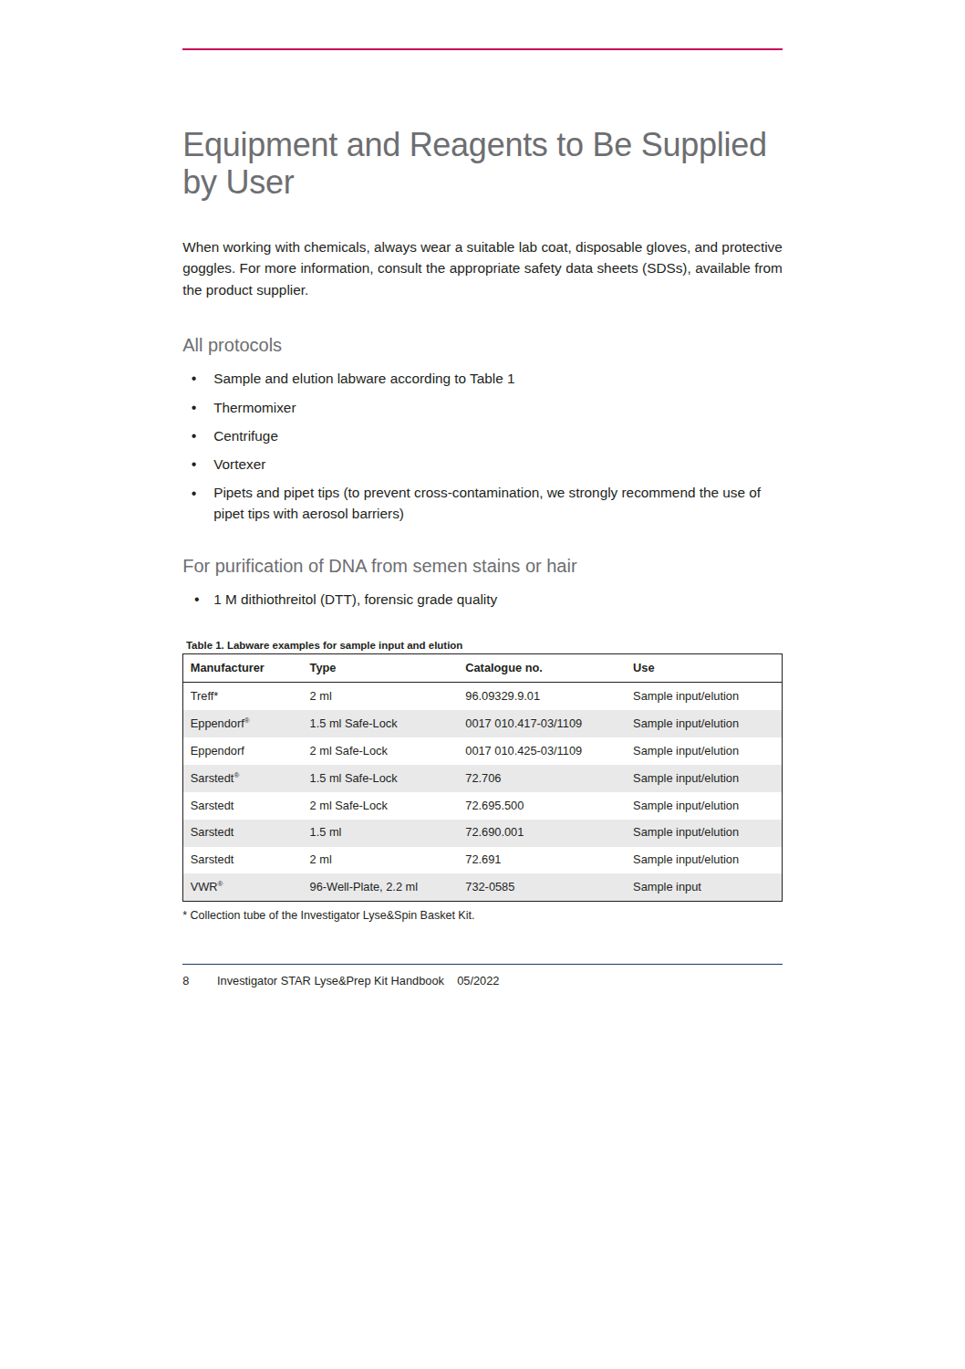Equipment and Reagents to Be Supplied by User
When working with chemicals, always wear a suitable lab coat, disposable gloves, and protective goggles. For more information, consult the appropriate safety data sheets (SDSs), available from the product supplier.
All protocols
Sample and elution labware according to Table 1
Thermomixer
Centrifuge
Vortexer
Pipets and pipet tips (to prevent cross-contamination, we strongly recommend the use of pipet tips with aerosol barriers)
For purification of DNA from semen stains or hair
1 M dithiothreitol (DTT), forensic grade quality
Table 1. Labware examples for sample input and elution
| Manufacturer | Type | Catalogue no. | Use |
| --- | --- | --- | --- |
| Treff* | 2 ml | 96.09329.9.01 | Sample input/elution |
| Eppendorf ® | 1.5 ml Safe-Lock | 0017 010.417-03/1109 | Sample input/elution |
| Eppendorf | 2 ml Safe-Lock | 0017 010.425-03/1109 | Sample input/elution |
| Sarstedt ® | 1.5 ml Safe-Lock | 72.706 | Sample input/elution |
| Sarstedt | 2 ml Safe-Lock | 72.695.500 | Sample input/elution |
| Sarstedt | 1.5 ml | 72.690.001 | Sample input/elution |
| Sarstedt | 2 ml | 72.691 | Sample input/elution |
| VWR ® | 96-Well-Plate, 2.2 ml | 732-0585 | Sample input |
* Collection tube of the Investigator Lyse&Spin Basket Kit.
8
Investigator STAR Lyse&Prep Kit Handbook 05/2022